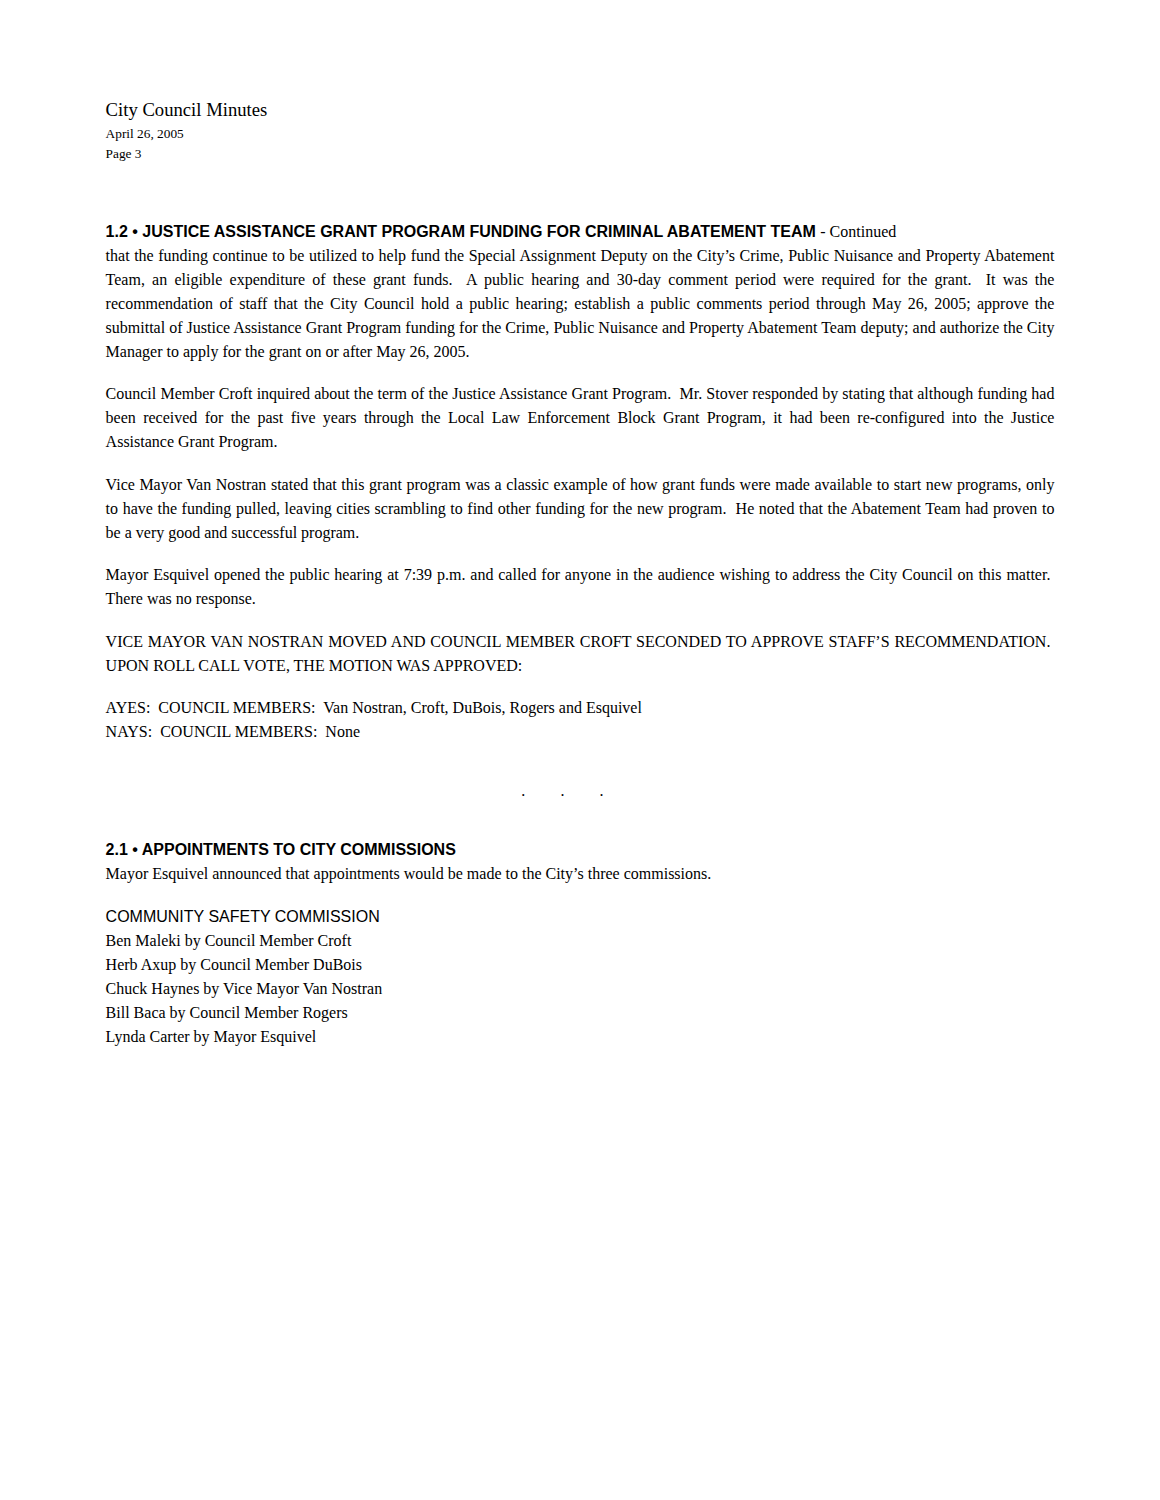City Council Minutes
April 26, 2005
Page 3
1.2 • JUSTICE ASSISTANCE GRANT PROGRAM FUNDING FOR CRIMINAL ABATEMENT TEAM - Continued
that the funding continue to be utilized to help fund the Special Assignment Deputy on the City’s Crime, Public Nuisance and Property Abatement Team, an eligible expenditure of these grant funds. A public hearing and 30-day comment period were required for the grant. It was the recommendation of staff that the City Council hold a public hearing; establish a public comments period through May 26, 2005; approve the submittal of Justice Assistance Grant Program funding for the Crime, Public Nuisance and Property Abatement Team deputy; and authorize the City Manager to apply for the grant on or after May 26, 2005.
Council Member Croft inquired about the term of the Justice Assistance Grant Program. Mr. Stover responded by stating that although funding had been received for the past five years through the Local Law Enforcement Block Grant Program, it had been re-configured into the Justice Assistance Grant Program.
Vice Mayor Van Nostran stated that this grant program was a classic example of how grant funds were made available to start new programs, only to have the funding pulled, leaving cities scrambling to find other funding for the new program. He noted that the Abatement Team had proven to be a very good and successful program.
Mayor Esquivel opened the public hearing at 7:39 p.m. and called for anyone in the audience wishing to address the City Council on this matter. There was no response.
VICE MAYOR VAN NOSTRAN MOVED AND COUNCIL MEMBER CROFT SECONDED TO APPROVE STAFF’S RECOMMENDATION. UPON ROLL CALL VOTE, THE MOTION WAS APPROVED:
AYES: COUNCIL MEMBERS: Van Nostran, Croft, DuBois, Rogers and Esquivel
NAYS: COUNCIL MEMBERS: None
...
2.1 • APPOINTMENTS TO CITY COMMISSIONS
Mayor Esquivel announced that appointments would be made to the City’s three commissions.
COMMUNITY SAFETY COMMISSION
Ben Maleki by Council Member Croft
Herb Axup by Council Member DuBois
Chuck Haynes by Vice Mayor Van Nostran
Bill Baca by Council Member Rogers
Lynda Carter by Mayor Esquivel